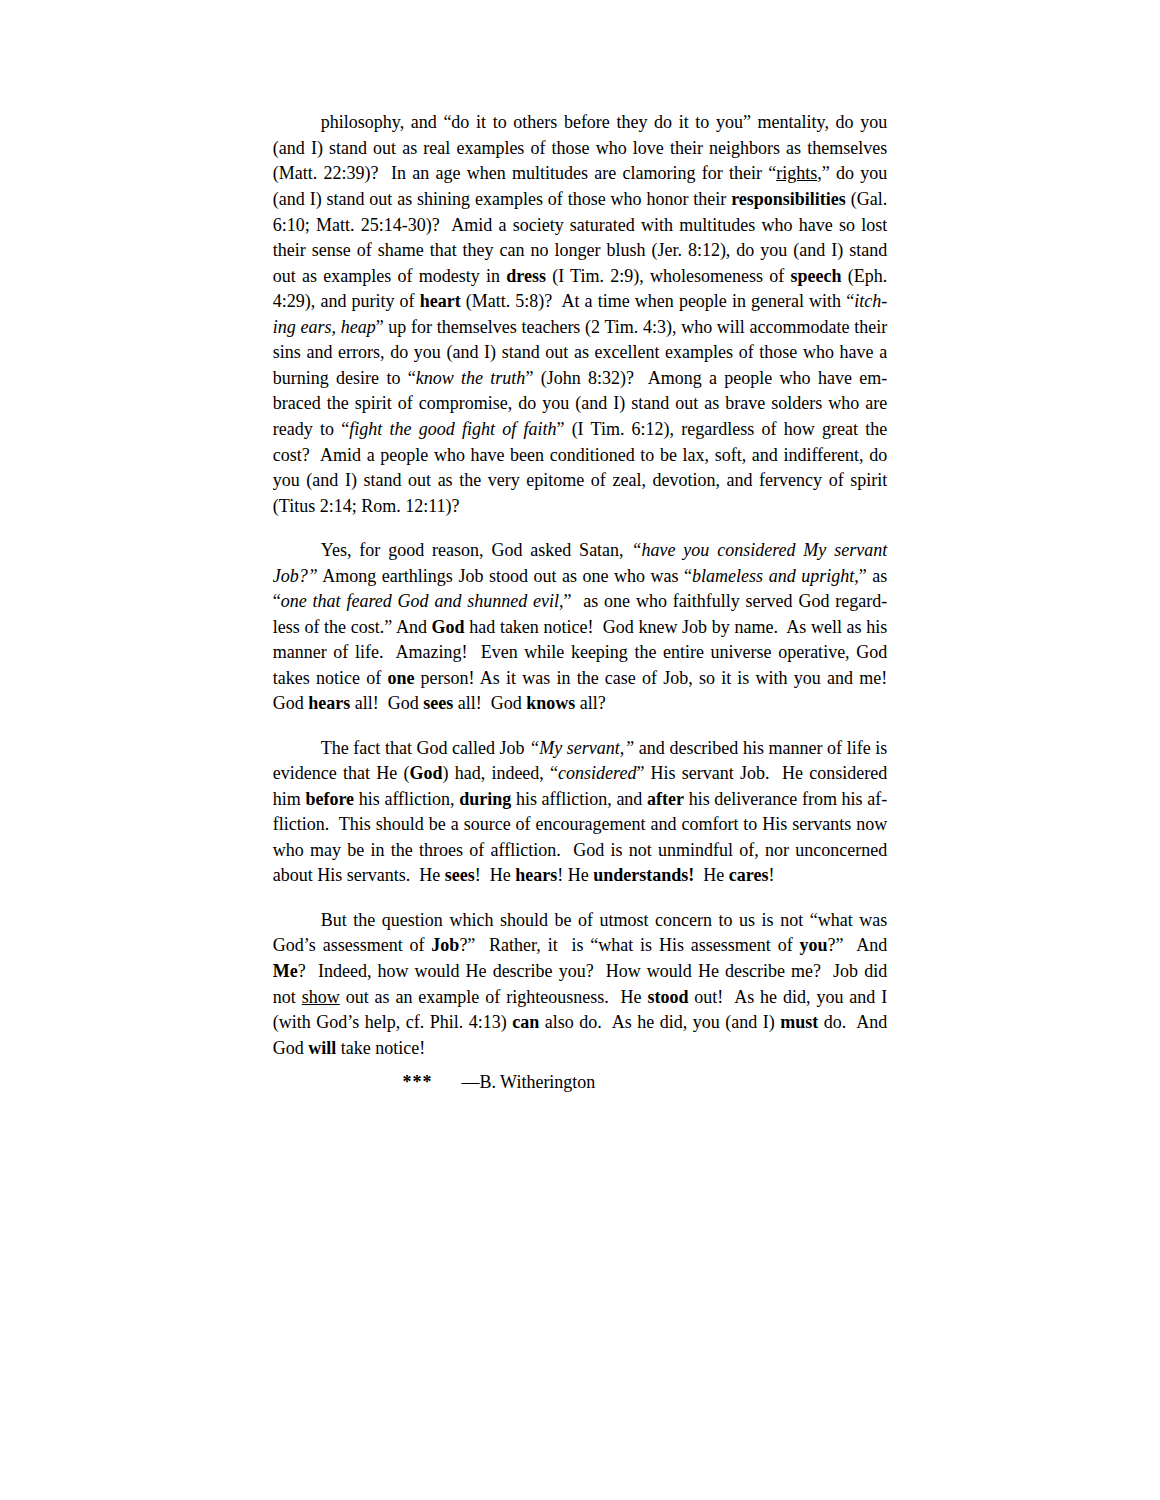philosophy, and “do it to others before they do it to you” mentality, do you (and I) stand out as real examples of those who love their neighbors as themselves (Matt. 22:39)? In an age when multitudes are clamoring for their “rights,” do you (and I) stand out as shining examples of those who honor their responsibilities (Gal. 6:10; Matt. 25:14-30)? Amid a society saturated with multitudes who have so lost their sense of shame that they can no longer blush (Jer. 8:12), do you (and I) stand out as examples of modesty in dress (I Tim. 2:9), wholesomeness of speech (Eph. 4:29), and purity of heart (Matt. 5:8)? At a time when people in general with “itching ears, heap” up for themselves teachers (2 Tim. 4:3), who will accommodate their sins and errors, do you (and I) stand out as excellent examples of those who have a burning desire to “know the truth” (John 8:32)? Among a people who have embraced the spirit of compromise, do you (and I) stand out as brave solders who are ready to “fight the good fight of faith” (I Tim. 6:12), regardless of how great the cost? Amid a people who have been conditioned to be lax, soft, and indifferent, do you (and I) stand out as the very epitome of zeal, devotion, and fervency of spirit (Titus 2:14; Rom. 12:11)?
Yes, for good reason, God asked Satan, “have you considered My servant Job?” Among earthlings Job stood out as one who was “blameless and upright,” as “one that feared God and shunned evil,” as one who faithfully served God regardless of the cost.” And God had taken notice! God knew Job by name. As well as his manner of life. Amazing! Even while keeping the entire universe operative, God takes notice of one person! As it was in the case of Job, so it is with you and me! God hears all! God sees all! God knows all?
The fact that God called Job “My servant,” and described his manner of life is evidence that He (God) had, indeed, “considered” His servant Job. He considered him before his affliction, during his affliction, and after his deliverance from his affliction. This should be a source of encouragement and comfort to His servants now who may be in the throes of affliction. God is not unmindful of, nor unconcerned about His servants. He sees! He hears! He understands! He cares!
But the question which should be of utmost concern to us is not “what was God’s assessment of Job?” Rather, it is “what is His assessment of you?” And Me? Indeed, how would He describe you? How would He describe me? Job did not show out as an example of righteousness. He stood out! As he did, you and I (with God’s help, cf. Phil. 4:13) can also do. As he did, you (and I) must do. And God will take notice!
***—B. Witherington